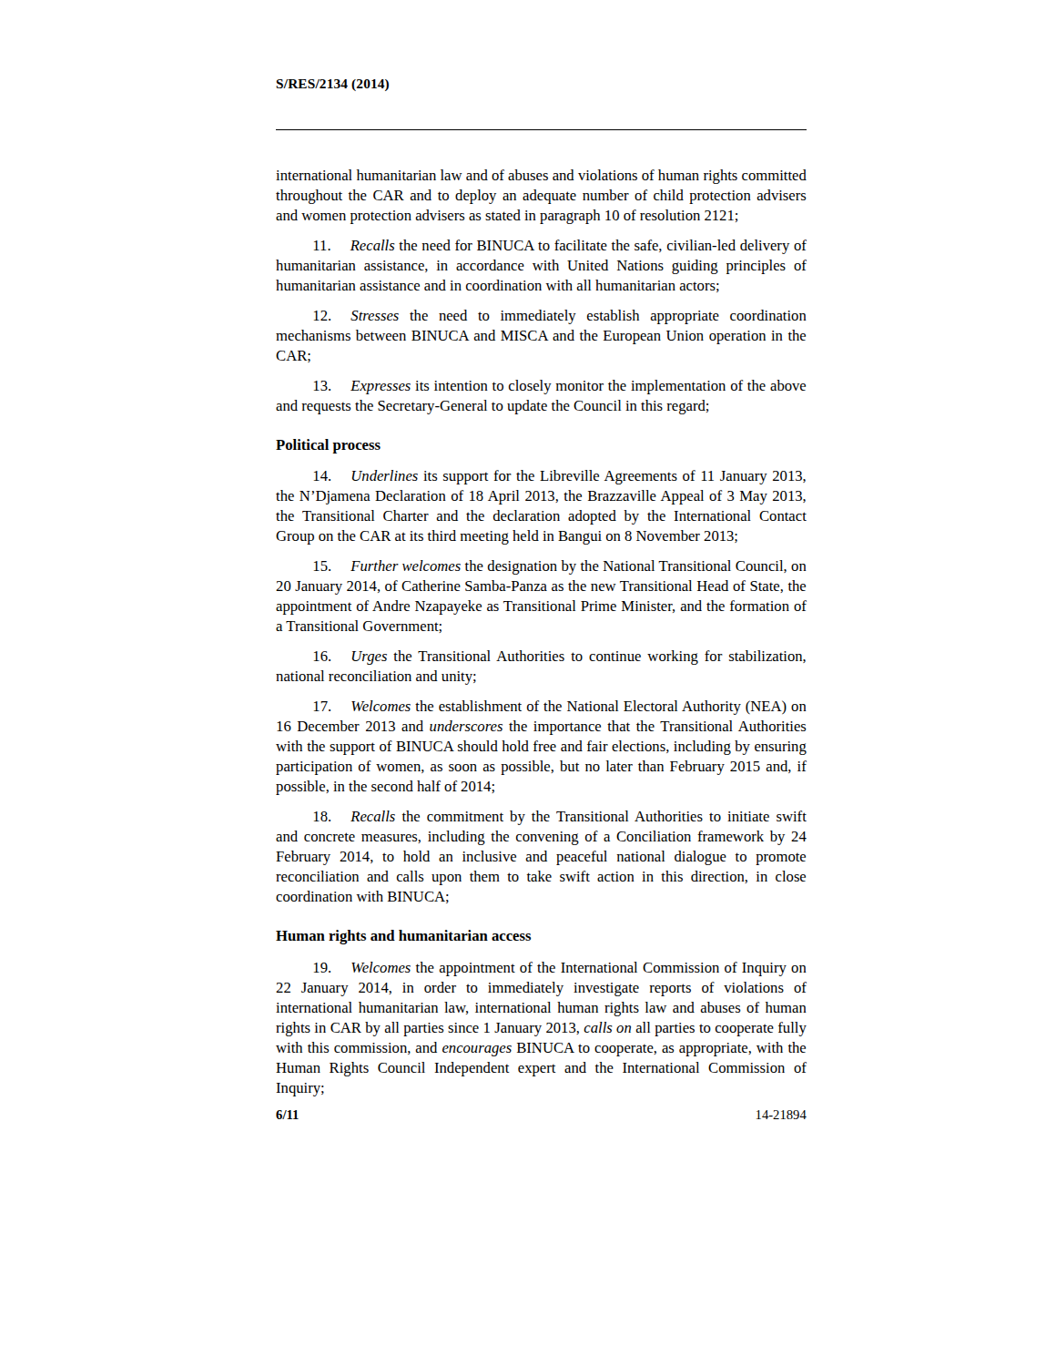S/RES/2134 (2014)
international humanitarian law and of abuses and violations of human rights committed throughout the CAR and to deploy an adequate number of child protection advisers and women protection advisers as stated in paragraph 10 of resolution 2121;
11. Recalls the need for BINUCA to facilitate the safe, civilian-led delivery of humanitarian assistance, in accordance with United Nations guiding principles of humanitarian assistance and in coordination with all humanitarian actors;
12. Stresses the need to immediately establish appropriate coordination mechanisms between BINUCA and MISCA and the European Union operation in the CAR;
13. Expresses its intention to closely monitor the implementation of the above and requests the Secretary-General to update the Council in this regard;
Political process
14. Underlines its support for the Libreville Agreements of 11 January 2013, the N’Djamena Declaration of 18 April 2013, the Brazzaville Appeal of 3 May 2013, the Transitional Charter and the declaration adopted by the International Contact Group on the CAR at its third meeting held in Bangui on 8 November 2013;
15. Further welcomes the designation by the National Transitional Council, on 20 January 2014, of Catherine Samba-Panza as the new Transitional Head of State, the appointment of Andre Nzapayeke as Transitional Prime Minister, and the formation of a Transitional Government;
16. Urges the Transitional Authorities to continue working for stabilization, national reconciliation and unity;
17. Welcomes the establishment of the National Electoral Authority (NEA) on 16 December 2013 and underscores the importance that the Transitional Authorities with the support of BINUCA should hold free and fair elections, including by ensuring participation of women, as soon as possible, but no later than February 2015 and, if possible, in the second half of 2014;
18. Recalls the commitment by the Transitional Authorities to initiate swift and concrete measures, including the convening of a Conciliation framework by 24 February 2014, to hold an inclusive and peaceful national dialogue to promote reconciliation and calls upon them to take swift action in this direction, in close coordination with BINUCA;
Human rights and humanitarian access
19. Welcomes the appointment of the International Commission of Inquiry on 22 January 2014, in order to immediately investigate reports of violations of international humanitarian law, international human rights law and abuses of human rights in CAR by all parties since 1 January 2013, calls on all parties to cooperate fully with this commission, and encourages BINUCA to cooperate, as appropriate, with the Human Rights Council Independent expert and the International Commission of Inquiry;
6/11 14-21894